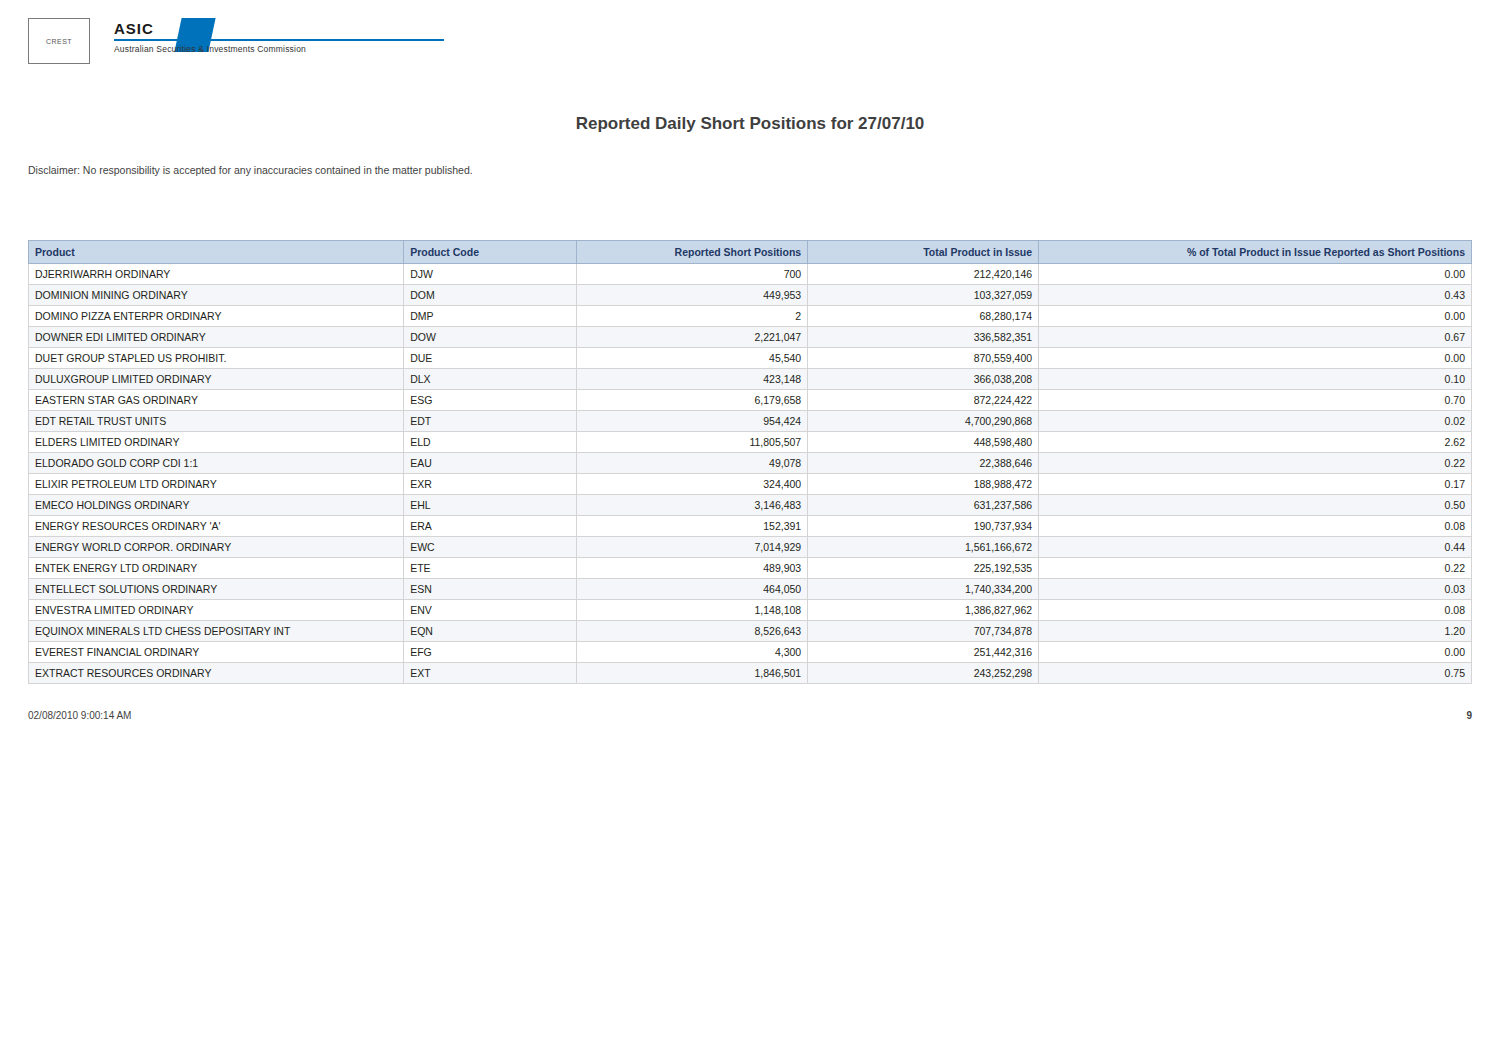CREST
ASIC
Australian Securities & Investments Commission
Reported Daily Short Positions for 27/07/10
Disclaimer: No responsibility is accepted for any inaccuracies contained in the matter published.
| Product | Product Code | Reported Short Positions | Total Product in Issue | % of Total Product in Issue Reported as Short Positions |
| --- | --- | --- | --- | --- |
| DJERRIWARRH ORDINARY | DJW | 700 | 212,420,146 | 0.00 |
| DOMINION MINING ORDINARY | DOM | 449,953 | 103,327,059 | 0.43 |
| DOMINO PIZZA ENTERPR ORDINARY | DMP | 2 | 68,280,174 | 0.00 |
| DOWNER EDI LIMITED ORDINARY | DOW | 2,221,047 | 336,582,351 | 0.67 |
| DUET GROUP STAPLED US PROHIBIT. | DUE | 45,540 | 870,559,400 | 0.00 |
| DULUXGROUP LIMITED ORDINARY | DLX | 423,148 | 366,038,208 | 0.10 |
| EASTERN STAR GAS ORDINARY | ESG | 6,179,658 | 872,224,422 | 0.70 |
| EDT RETAIL TRUST UNITS | EDT | 954,424 | 4,700,290,868 | 0.02 |
| ELDERS LIMITED ORDINARY | ELD | 11,805,507 | 448,598,480 | 2.62 |
| ELDORADO GOLD CORP CDI 1:1 | EAU | 49,078 | 22,388,646 | 0.22 |
| ELIXIR PETROLEUM LTD ORDINARY | EXR | 324,400 | 188,988,472 | 0.17 |
| EMECO HOLDINGS ORDINARY | EHL | 3,146,483 | 631,237,586 | 0.50 |
| ENERGY RESOURCES ORDINARY 'A' | ERA | 152,391 | 190,737,934 | 0.08 |
| ENERGY WORLD CORPOR. ORDINARY | EWC | 7,014,929 | 1,561,166,672 | 0.44 |
| ENTEK ENERGY LTD ORDINARY | ETE | 489,903 | 225,192,535 | 0.22 |
| ENTELLECT SOLUTIONS ORDINARY | ESN | 464,050 | 1,740,334,200 | 0.03 |
| ENVESTRA LIMITED ORDINARY | ENV | 1,148,108 | 1,386,827,962 | 0.08 |
| EQUINOX MINERALS LTD CHESS DEPOSITARY INT | EQN | 8,526,643 | 707,734,878 | 1.20 |
| EVEREST FINANCIAL ORDINARY | EFG | 4,300 | 251,442,316 | 0.00 |
| EXTRACT RESOURCES ORDINARY | EXT | 1,846,501 | 243,252,298 | 0.75 |
02/08/2010 9:00:14 AM 9